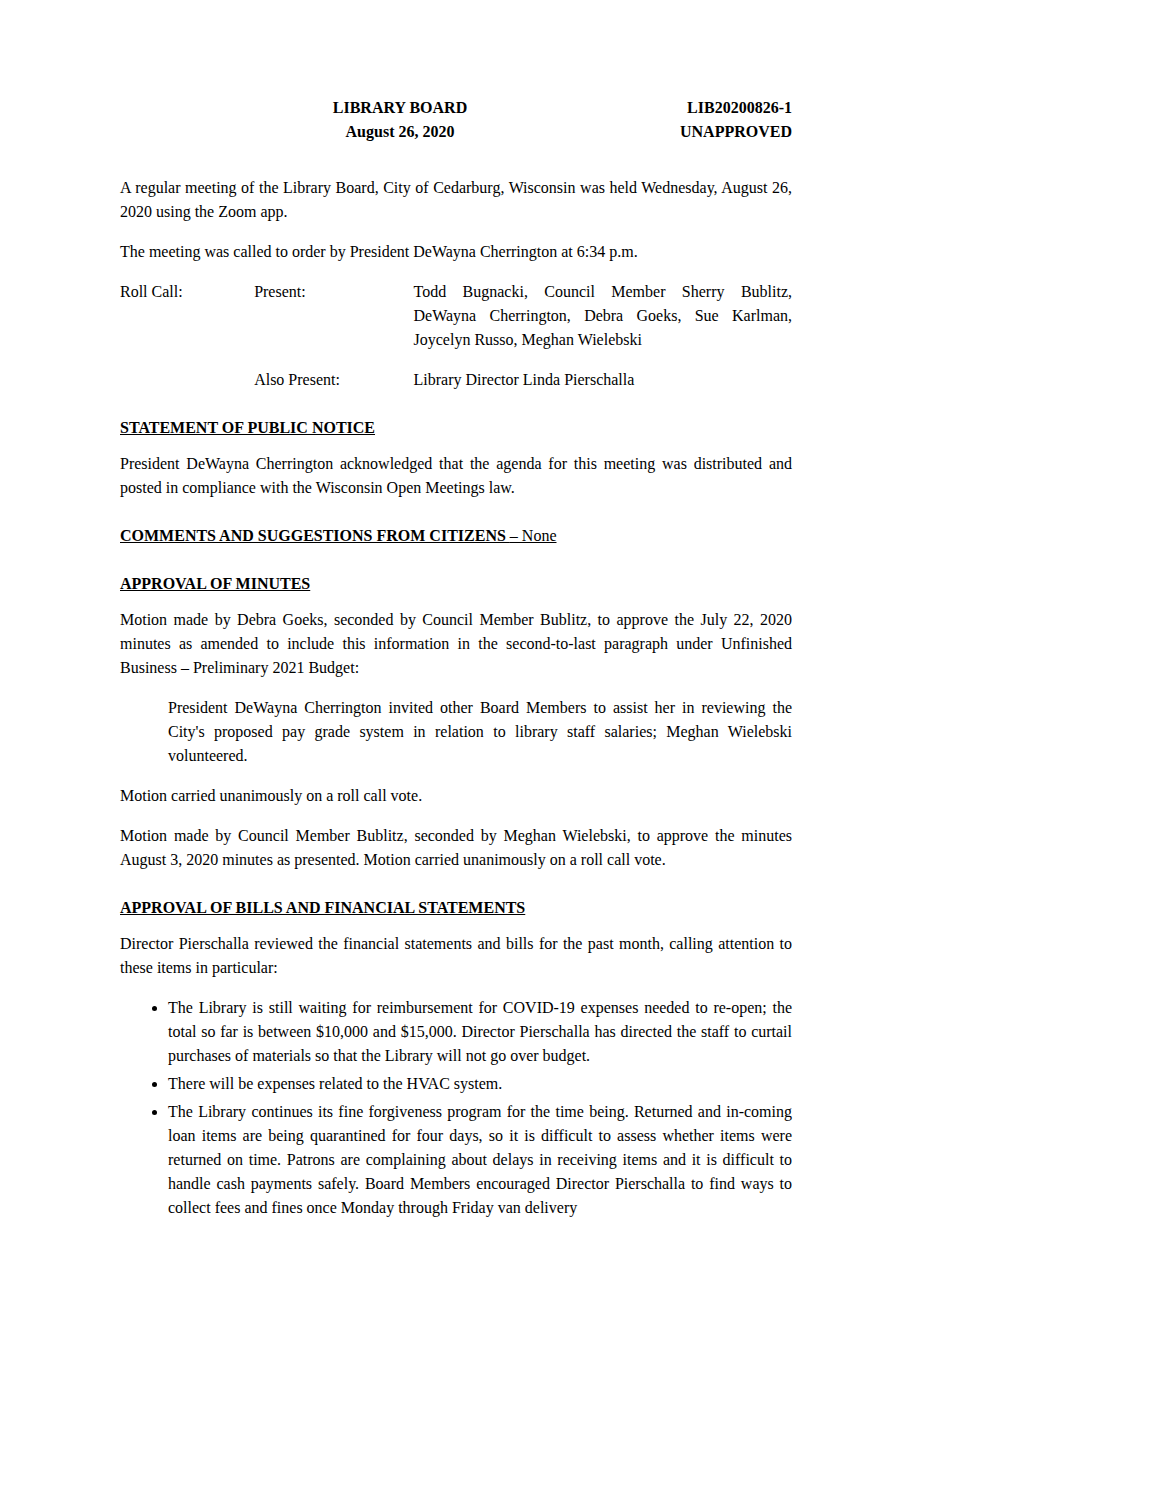LIBRARY BOARD
August 26, 2020
LIB20200826-1
UNAPPROVED
A regular meeting of the Library Board, City of Cedarburg, Wisconsin was held Wednesday, August 26, 2020 using the Zoom app.
The meeting was called to order by President DeWayna Cherrington at 6:34 p.m.
Roll Call:
Present:
Todd Bugnacki, Council Member Sherry Bublitz, DeWayna Cherrington, Debra Goeks, Sue Karlman, Joycelyn Russo, Meghan Wielebski
Also Present:
Library Director Linda Pierschalla
STATEMENT OF PUBLIC NOTICE
President DeWayna Cherrington acknowledged that the agenda for this meeting was distributed and posted in compliance with the Wisconsin Open Meetings law.
COMMENTS AND SUGGESTIONS FROM CITIZENS – None
APPROVAL OF MINUTES
Motion made by Debra Goeks, seconded by Council Member Bublitz, to approve the July 22, 2020 minutes as amended to include this information in the second-to-last paragraph under Unfinished Business – Preliminary 2021 Budget:
President DeWayna Cherrington invited other Board Members to assist her in reviewing the City's proposed pay grade system in relation to library staff salaries; Meghan Wielebski volunteered.
Motion carried unanimously on a roll call vote.
Motion made by Council Member Bublitz, seconded by Meghan Wielebski, to approve the minutes August 3, 2020 minutes as presented. Motion carried unanimously on a roll call vote.
APPROVAL OF BILLS AND FINANCIAL STATEMENTS
Director Pierschalla reviewed the financial statements and bills for the past month, calling attention to these items in particular:
The Library is still waiting for reimbursement for COVID-19 expenses needed to re-open; the total so far is between $10,000 and $15,000. Director Pierschalla has directed the staff to curtail purchases of materials so that the Library will not go over budget.
There will be expenses related to the HVAC system.
The Library continues its fine forgiveness program for the time being. Returned and in-coming loan items are being quarantined for four days, so it is difficult to assess whether items were returned on time. Patrons are complaining about delays in receiving items and it is difficult to handle cash payments safely. Board Members encouraged Director Pierschalla to find ways to collect fees and fines once Monday through Friday van delivery